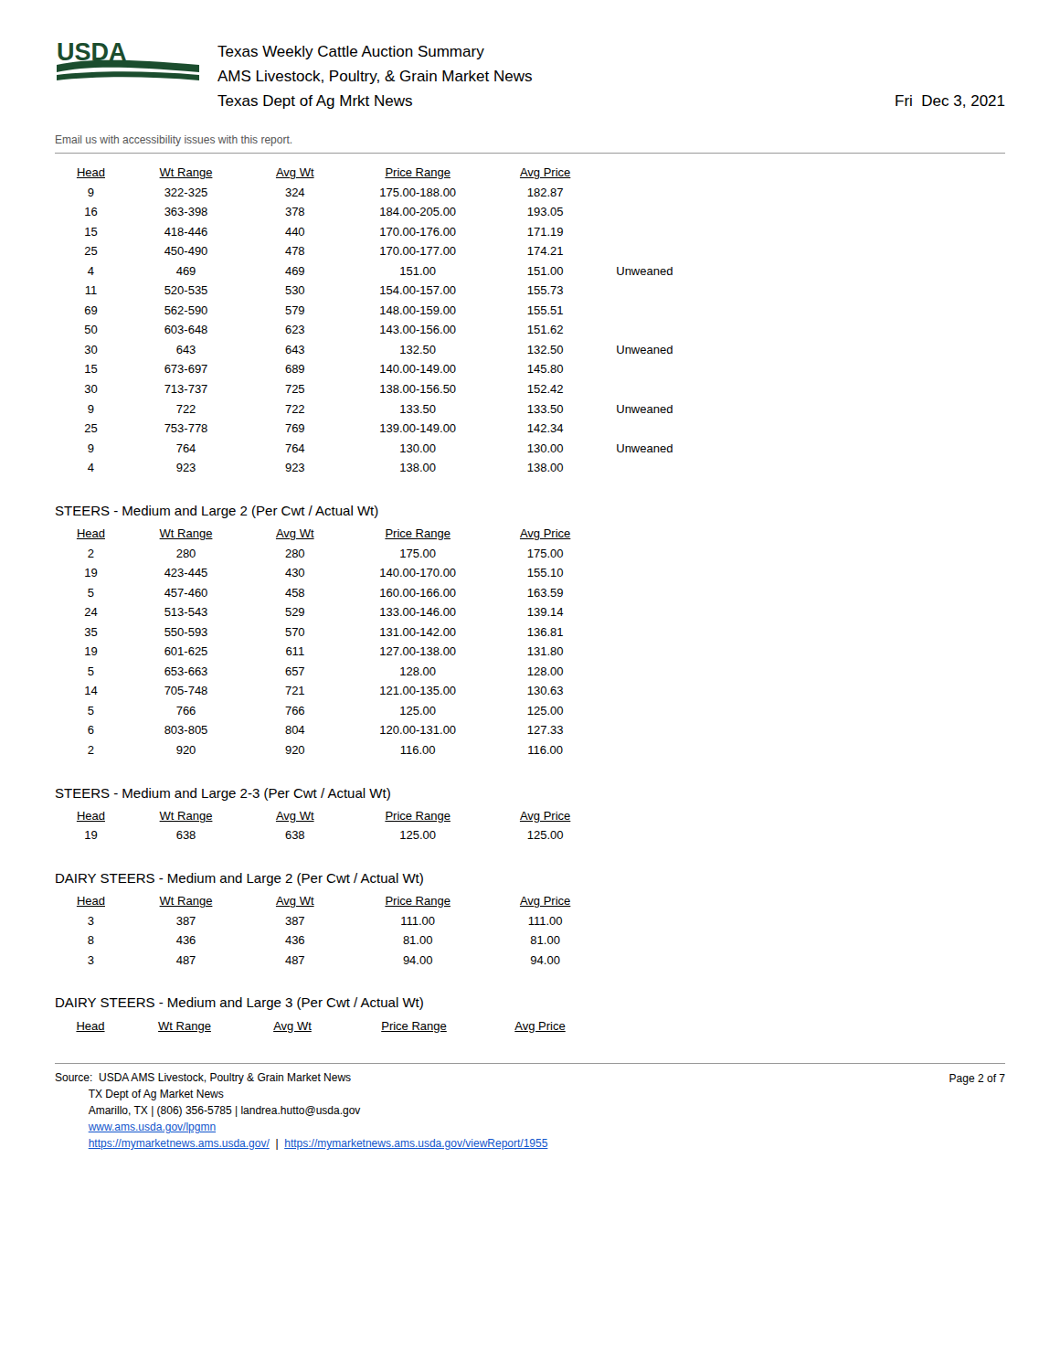USDA
Texas Weekly Cattle Auction Summary
AMS Livestock, Poultry, & Grain Market News
Texas Dept of Ag Mrkt News
Fri Dec 3, 2021
Email us with accessibility issues with this report.
| Head | Wt Range | Avg Wt | Price Range | Avg Price | |
| --- | --- | --- | --- | --- | --- |
| 9 | 322-325 | 324 | 175.00-188.00 | 182.87 | |
| 16 | 363-398 | 378 | 184.00-205.00 | 193.05 | |
| 15 | 418-446 | 440 | 170.00-176.00 | 171.19 | |
| 25 | 450-490 | 478 | 170.00-177.00 | 174.21 | |
| 4 | 469 | 469 | 151.00 | 151.00 | Unweaned |
| 11 | 520-535 | 530 | 154.00-157.00 | 155.73 | |
| 69 | 562-590 | 579 | 148.00-159.00 | 155.51 | |
| 50 | 603-648 | 623 | 143.00-156.00 | 151.62 | |
| 30 | 643 | 643 | 132.50 | 132.50 | Unweaned |
| 15 | 673-697 | 689 | 140.00-149.00 | 145.80 | |
| 30 | 713-737 | 725 | 138.00-156.50 | 152.42 | |
| 9 | 722 | 722 | 133.50 | 133.50 | Unweaned |
| 25 | 753-778 | 769 | 139.00-149.00 | 142.34 | |
| 9 | 764 | 764 | 130.00 | 130.00 | Unweaned |
| 4 | 923 | 923 | 138.00 | 138.00 | |
STEERS - Medium and Large 2 (Per Cwt / Actual Wt)
| Head | Wt Range | Avg Wt | Price Range | Avg Price | |
| --- | --- | --- | --- | --- | --- |
| 2 | 280 | 280 | 175.00 | 175.00 | |
| 19 | 423-445 | 430 | 140.00-170.00 | 155.10 | |
| 5 | 457-460 | 458 | 160.00-166.00 | 163.59 | |
| 24 | 513-543 | 529 | 133.00-146.00 | 139.14 | |
| 35 | 550-593 | 570 | 131.00-142.00 | 136.81 | |
| 19 | 601-625 | 611 | 127.00-138.00 | 131.80 | |
| 5 | 653-663 | 657 | 128.00 | 128.00 | |
| 14 | 705-748 | 721 | 121.00-135.00 | 130.63 | |
| 5 | 766 | 766 | 125.00 | 125.00 | |
| 6 | 803-805 | 804 | 120.00-131.00 | 127.33 | |
| 2 | 920 | 920 | 116.00 | 116.00 | |
STEERS - Medium and Large 2-3 (Per Cwt / Actual Wt)
| Head | Wt Range | Avg Wt | Price Range | Avg Price | |
| --- | --- | --- | --- | --- | --- |
| 19 | 638 | 638 | 125.00 | 125.00 | |
DAIRY STEERS - Medium and Large 2 (Per Cwt / Actual Wt)
| Head | Wt Range | Avg Wt | Price Range | Avg Price | |
| --- | --- | --- | --- | --- | --- |
| 3 | 387 | 387 | 111.00 | 111.00 | |
| 8 | 436 | 436 | 81.00 | 81.00 | |
| 3 | 487 | 487 | 94.00 | 94.00 | |
DAIRY STEERS - Medium and Large 3 (Per Cwt / Actual Wt)
| Head | Wt Range | Avg Wt | Price Range | Avg Price | |
| --- | --- | --- | --- | --- | --- |
Source: USDA AMS Livestock, Poultry & Grain Market News
TX Dept of Ag Market News
Amarillo, TX | (806) 356-5785 | landrea.hutto@usda.gov
www.ams.usda.gov/lpgmn
https://mymarketnews.ams.usda.gov/ | https://mymarketnews.ams.usda.gov/viewReport/1955
Page 2 of 7